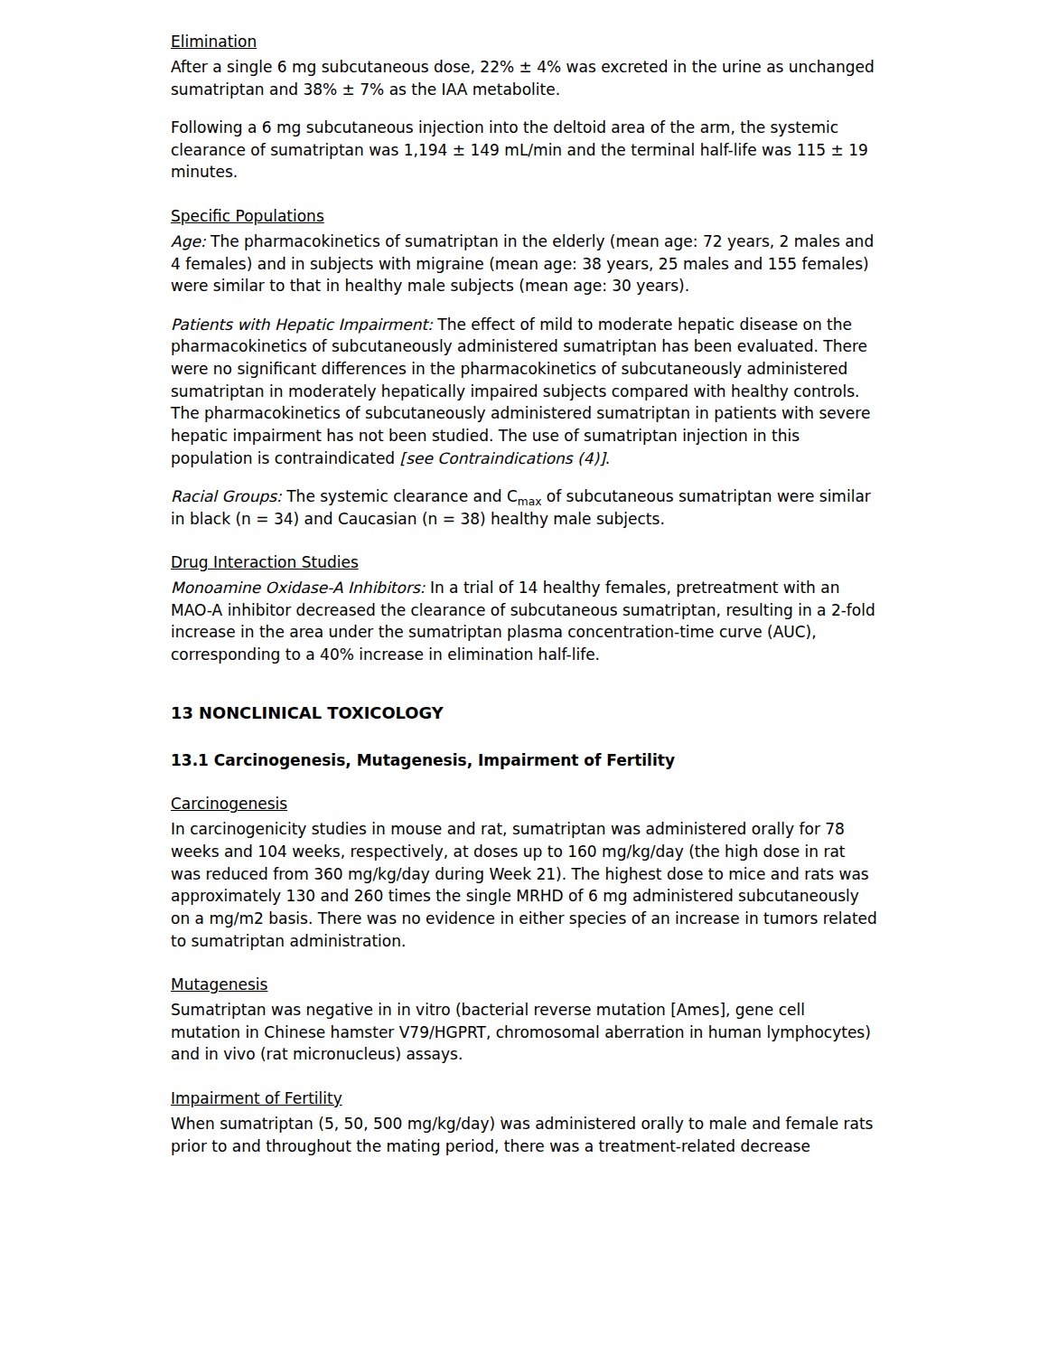Elimination
After a single 6 mg subcutaneous dose, 22% ± 4% was excreted in the urine as unchanged sumatriptan and 38% ± 7% as the IAA metabolite.
Following a 6 mg subcutaneous injection into the deltoid area of the arm, the systemic clearance of sumatriptan was 1,194 ± 149 mL/min and the terminal half-life was 115 ± 19 minutes.
Specific Populations
Age: The pharmacokinetics of sumatriptan in the elderly (mean age: 72 years, 2 males and 4 females) and in subjects with migraine (mean age: 38 years, 25 males and 155 females) were similar to that in healthy male subjects (mean age: 30 years).
Patients with Hepatic Impairment: The effect of mild to moderate hepatic disease on the pharmacokinetics of subcutaneously administered sumatriptan has been evaluated. There were no significant differences in the pharmacokinetics of subcutaneously administered sumatriptan in moderately hepatically impaired subjects compared with healthy controls. The pharmacokinetics of subcutaneously administered sumatriptan in patients with severe hepatic impairment has not been studied. The use of sumatriptan injection in this population is contraindicated [see Contraindications (4)].
Racial Groups: The systemic clearance and Cmax of subcutaneous sumatriptan were similar in black (n = 34) and Caucasian (n = 38) healthy male subjects.
Drug Interaction Studies
Monoamine Oxidase-A Inhibitors: In a trial of 14 healthy females, pretreatment with an MAO-A inhibitor decreased the clearance of subcutaneous sumatriptan, resulting in a 2-fold increase in the area under the sumatriptan plasma concentration-time curve (AUC), corresponding to a 40% increase in elimination half-life.
13 NONCLINICAL TOXICOLOGY
13.1 Carcinogenesis, Mutagenesis, Impairment of Fertility
Carcinogenesis
In carcinogenicity studies in mouse and rat, sumatriptan was administered orally for 78 weeks and 104 weeks, respectively, at doses up to 160 mg/kg/day (the high dose in rat was reduced from 360 mg/kg/day during Week 21). The highest dose to mice and rats was approximately 130 and 260 times the single MRHD of 6 mg administered subcutaneously on a mg/m2 basis. There was no evidence in either species of an increase in tumors related to sumatriptan administration.
Mutagenesis
Sumatriptan was negative in in vitro (bacterial reverse mutation [Ames], gene cell mutation in Chinese hamster V79/HGPRT, chromosomal aberration in human lymphocytes) and in vivo (rat micronucleus) assays.
Impairment of Fertility
When sumatriptan (5, 50, 500 mg/kg/day) was administered orally to male and female rats prior to and throughout the mating period, there was a treatment-related decrease